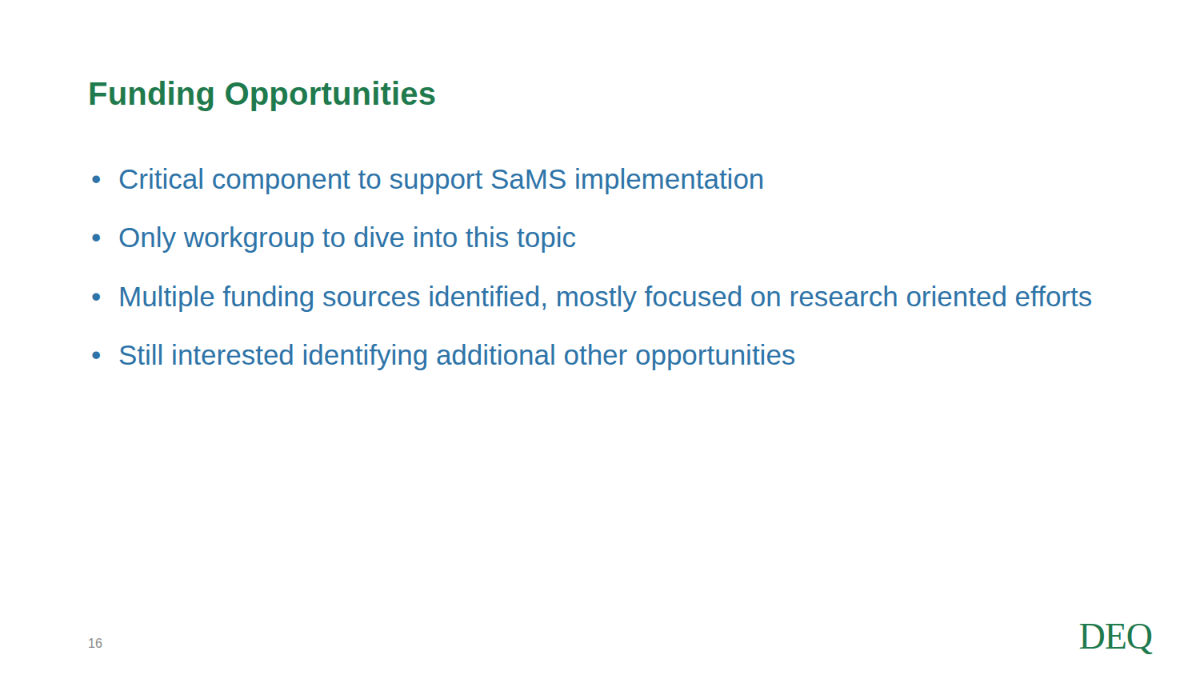Funding Opportunities
Critical component to support SaMS implementation
Only workgroup to dive into this topic
Multiple funding sources identified, mostly focused on research oriented efforts
Still interested identifying additional other opportunities
16
DEQ